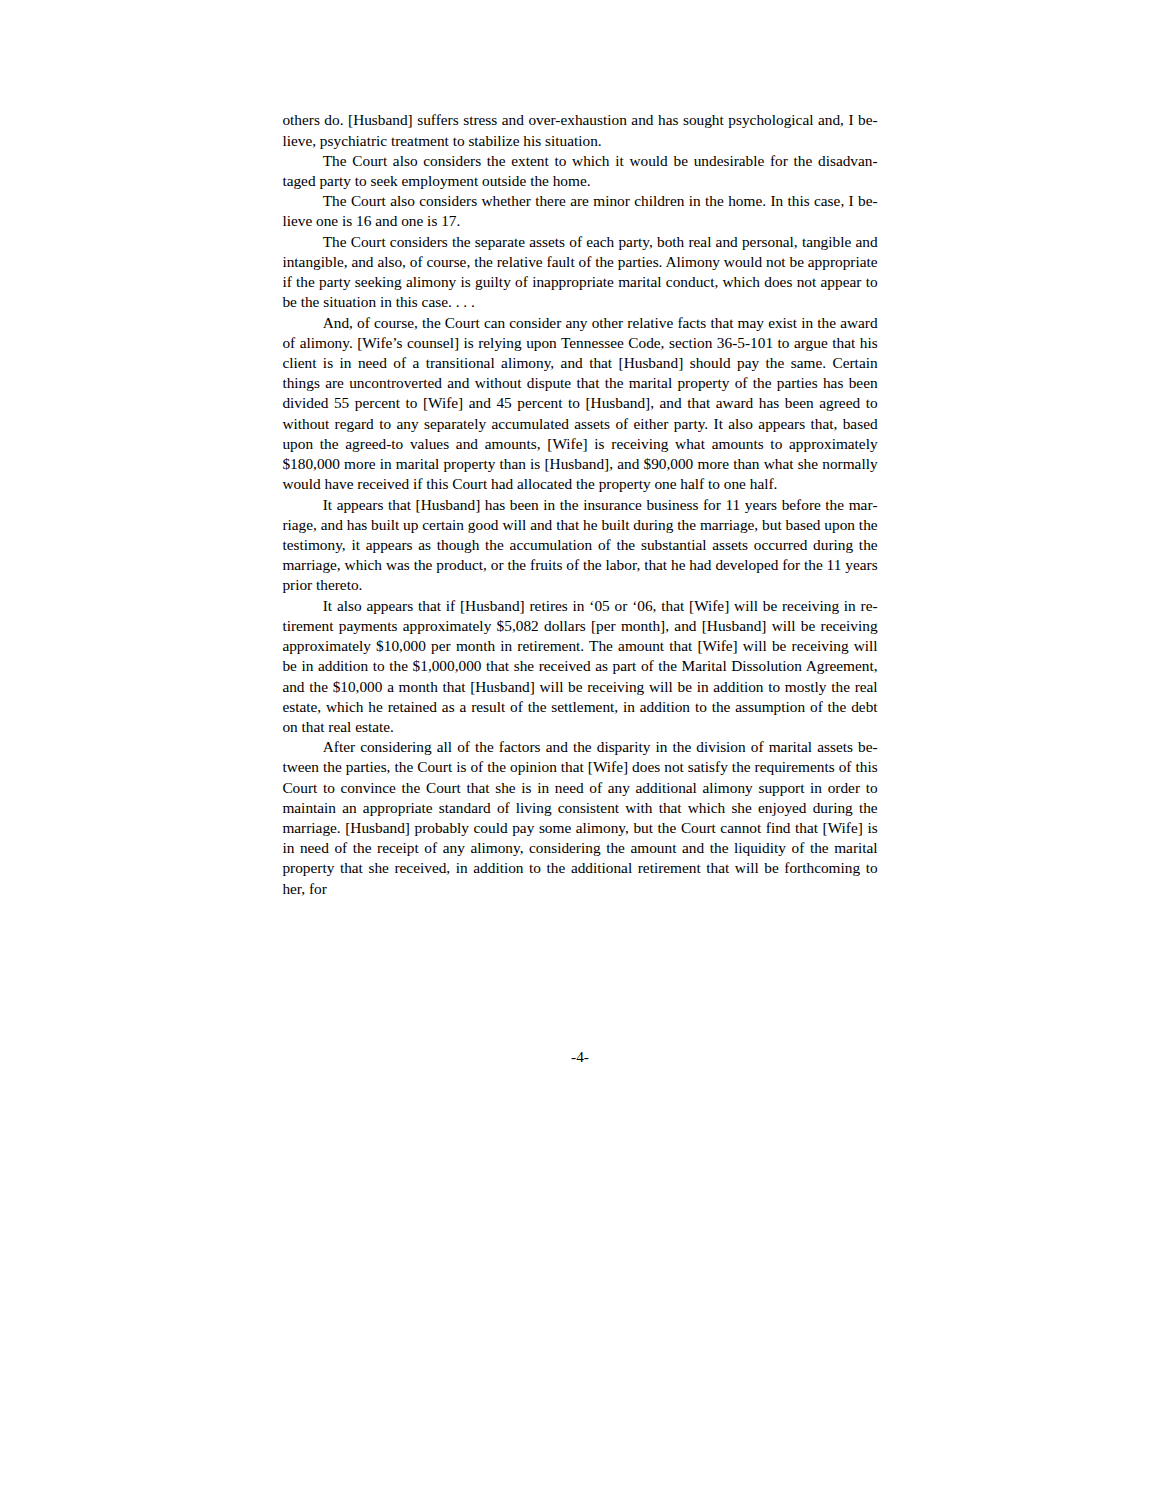others do. [Husband] suffers stress and over-exhaustion and has sought psychological and, I believe, psychiatric treatment to stabilize his situation.
The Court also considers the extent to which it would be undesirable for the disadvantaged party to seek employment outside the home.
The Court also considers whether there are minor children in the home. In this case, I believe one is 16 and one is 17.
The Court considers the separate assets of each party, both real and personal, tangible and intangible, and also, of course, the relative fault of the parties. Alimony would not be appropriate if the party seeking alimony is guilty of inappropriate marital conduct, which does not appear to be the situation in this case. . . .
And, of course, the Court can consider any other relative facts that may exist in the award of alimony. [Wife’s counsel] is relying upon Tennessee Code, section 36-5-101 to argue that his client is in need of a transitional alimony, and that [Husband] should pay the same. Certain things are uncontroverted and without dispute that the marital property of the parties has been divided 55 percent to [Wife] and 45 percent to [Husband], and that award has been agreed to without regard to any separately accumulated assets of either party. It also appears that, based upon the agreed-to values and amounts, [Wife] is receiving what amounts to approximately $180,000 more in marital property than is [Husband], and $90,000 more than what she normally would have received if this Court had allocated the property one half to one half.
It appears that [Husband] has been in the insurance business for 11 years before the marriage, and has built up certain good will and that he built during the marriage, but based upon the testimony, it appears as though the accumulation of the substantial assets occurred during the marriage, which was the product, or the fruits of the labor, that he had developed for the 11 years prior thereto.
It also appears that if [Husband] retires in ‘05 or ‘06, that [Wife] will be receiving in retirement payments approximately $5,082 dollars [per month], and [Husband] will be receiving approximately $10,000 per month in retirement. The amount that [Wife] will be receiving will be in addition to the $1,000,000 that she received as part of the Marital Dissolution Agreement, and the $10,000 a month that [Husband] will be receiving will be in addition to mostly the real estate, which he retained as a result of the settlement, in addition to the assumption of the debt on that real estate.
After considering all of the factors and the disparity in the division of marital assets between the parties, the Court is of the opinion that [Wife] does not satisfy the requirements of this Court to convince the Court that she is in need of any additional alimony support in order to maintain an appropriate standard of living consistent with that which she enjoyed during the marriage. [Husband] probably could pay some alimony, but the Court cannot find that [Wife] is in need of the receipt of any alimony, considering the amount and the liquidity of the marital property that she received, in addition to the additional retirement that will be forthcoming to her, for
-4-